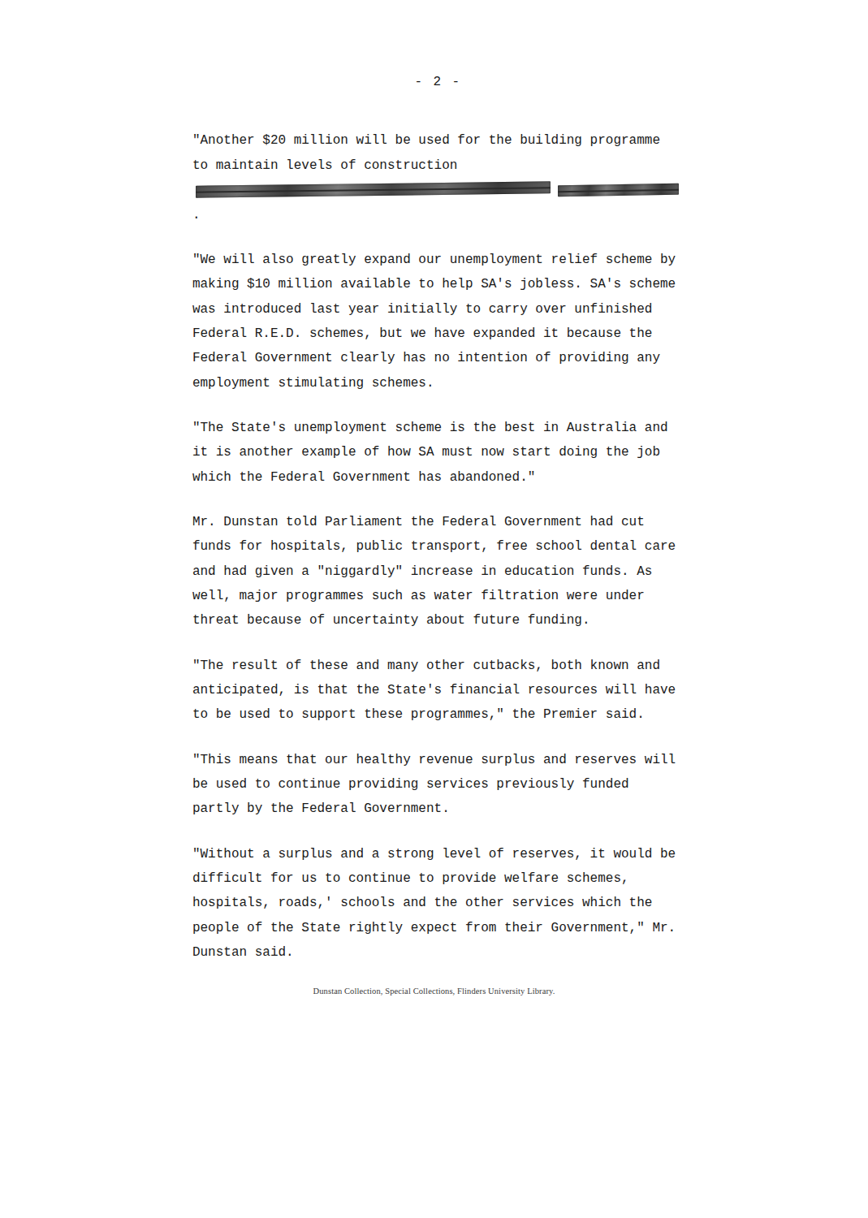- 2 -
"Another $20 million will be used for the building programme to maintain levels of construction .
"We will also greatly expand our unemployment relief scheme by making $10 million available to help SA's jobless. SA's scheme was introduced last year initially to carry over unfinished Federal R.E.D. schemes, but we have expanded it because the Federal Government clearly has no intention of providing any employment stimulating schemes.
"The State's unemployment scheme is the best in Australia and it is another example of how SA must now start doing the job which the Federal Government has abandoned."
Mr. Dunstan told Parliament the Federal Government had cut funds for hospitals, public transport, free school dental care and had given a "niggardly" increase in education funds. As well, major programmes such as water filtration were under threat because of uncertainty about future funding.
"The result of these and many other cutbacks, both known and anticipated, is that the State's financial resources will have to be used to support these programmes," the Premier said.
"This means that our healthy revenue surplus and reserves will be used to continue providing services previously funded partly by the Federal Government.
"Without a surplus and a strong level of reserves, it would be difficult for us to continue to provide welfare schemes, hospitals, roads,' schools and the other services which the people of the State rightly expect from their Government," Mr. Dunstan said.
Dunstan Collection, Special Collections, Flinders University Library.